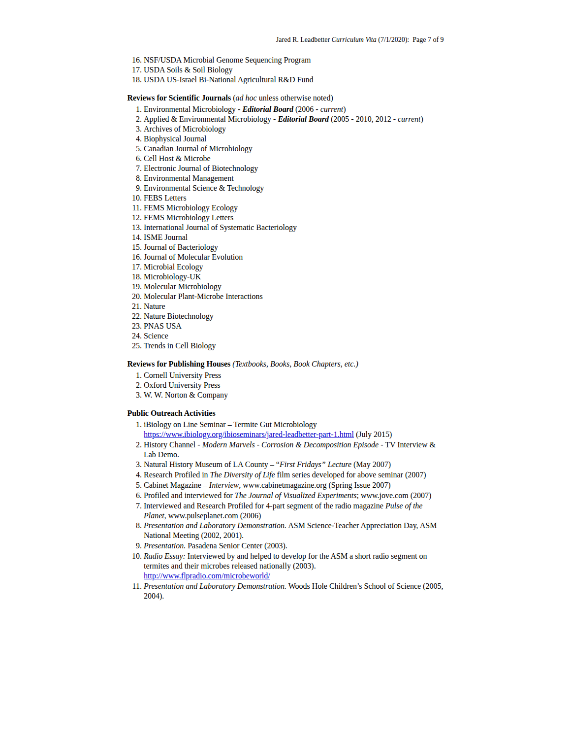Jared R. Leadbetter Curriculum Vita (7/1/2020): Page 7 of 9
NSF/USDA Microbial Genome Sequencing Program
USDA Soils & Soil Biology
USDA US-Israel Bi-National Agricultural R&D Fund
Reviews for Scientific Journals (ad hoc unless otherwise noted)
Environmental Microbiology - Editorial Board (2006 - current)
Applied & Environmental Microbiology - Editorial Board (2005 - 2010, 2012 - current)
Archives of Microbiology
Biophysical Journal
Canadian Journal of Microbiology
Cell Host & Microbe
Electronic Journal of Biotechnology
Environmental Management
Environmental Science & Technology
FEBS Letters
FEMS Microbiology Ecology
FEMS Microbiology Letters
International Journal of Systematic Bacteriology
ISME Journal
Journal of Bacteriology
Journal of Molecular Evolution
Microbial Ecology
Microbiology-UK
Molecular Microbiology
Molecular Plant-Microbe Interactions
Nature
Nature Biotechnology
PNAS USA
Science
Trends in Cell Biology
Reviews for Publishing Houses (Textbooks, Books, Book Chapters, etc.)
Cornell University Press
Oxford University Press
W. W. Norton & Company
Public Outreach Activities
iBiology on Line Seminar – Termite Gut Microbiology https://www.ibiology.org/ibioseminars/jared-leadbetter-part-1.html (July 2015)
History Channel - Modern Marvels - Corrosion & Decomposition Episode - TV Interview & Lab Demo.
Natural History Museum of LA County – “First Fridays” Lecture (May 2007)
Research Profiled in The Diversity of Life film series developed for above seminar (2007)
Cabinet Magazine – Interview, www.cabinetmagazine.org (Spring Issue 2007)
Profiled and interviewed for The Journal of Visualized Experiments; www.jove.com (2007)
Interviewed and Research Profiled for 4-part segment of the radio magazine Pulse of the Planet, www.pulseplanet.com (2006)
Presentation and Laboratory Demonstration. ASM Science-Teacher Appreciation Day, ASM National Meeting (2002, 2001).
Presentation. Pasadena Senior Center (2003).
Radio Essay: Interviewed by and helped to develop for the ASM a short radio segment on termites and their microbes released nationally (2003). http://www.flpradio.com/microbeworld/
Presentation and Laboratory Demonstration. Woods Hole Children’s School of Science (2005, 2004).